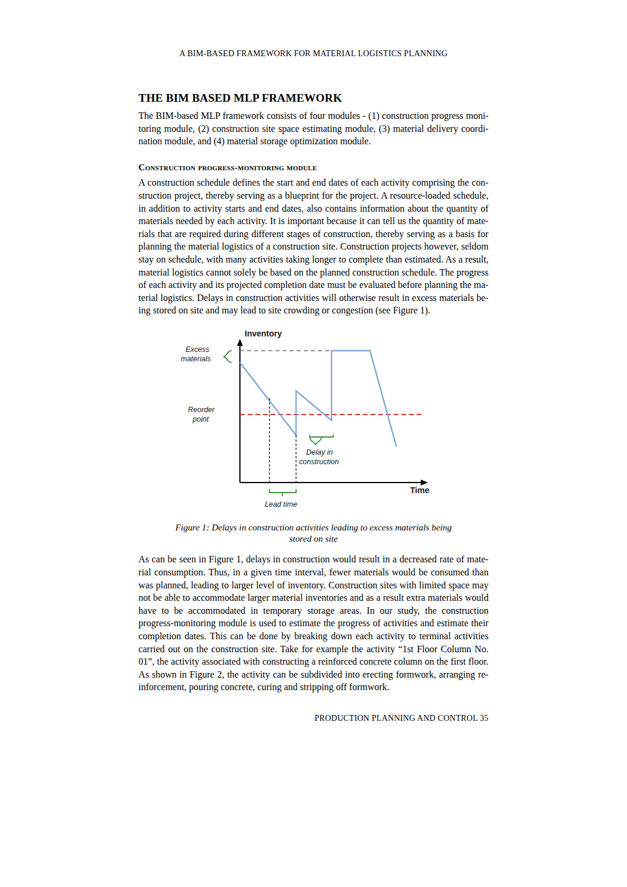A BIM-based framework for material logistics planning
THE BIM BASED MLP FRAMEWORK
The BIM-based MLP framework consists of four modules - (1) construction progress monitoring module, (2) construction site space estimating module, (3) material delivery coordination module, and (4) material storage optimization module.
Construction progress-monitoring module
A construction schedule defines the start and end dates of each activity comprising the construction project, thereby serving as a blueprint for the project. A resource-loaded schedule, in addition to activity starts and end dates, also contains information about the quantity of materials needed by each activity. It is important because it can tell us the quantity of materials that are required during different stages of construction, thereby serving as a basis for planning the material logistics of a construction site. Construction projects however, seldom stay on schedule, with many activities taking longer to complete than estimated. As a result, material logistics cannot solely be based on the planned construction schedule. The progress of each activity and its projected completion date must be evaluated before planning the material logistics. Delays in construction activities will otherwise result in excess materials being stored on site and may lead to site crowding or congestion (see Figure 1).
Inventory Time Excess materials Reorder point Delay in construction Lead time
Figure 1: Delays in construction activities leading to excess materials being stored on site
As can be seen in Figure 1, delays in construction would result in a decreased rate of material consumption. Thus, in a given time interval, fewer materials would be consumed than was planned, leading to larger level of inventory. Construction sites with limited space may not be able to accommodate larger material inventories and as a result extra materials would have to be accommodated in temporary storage areas. In our study, the construction progress-monitoring module is used to estimate the progress of activities and estimate their completion dates. This can be done by breaking down each activity to terminal activities carried out on the construction site. Take for example the activity “1st Floor Column No. 01”, the activity associated with constructing a reinforced concrete column on the first floor. As shown in Figure 2, the activity can be subdivided into erecting formwork, arranging reinforcement, pouring concrete, curing and stripping off formwork.
PRODUCTION PLANNING AND CONTROL 35